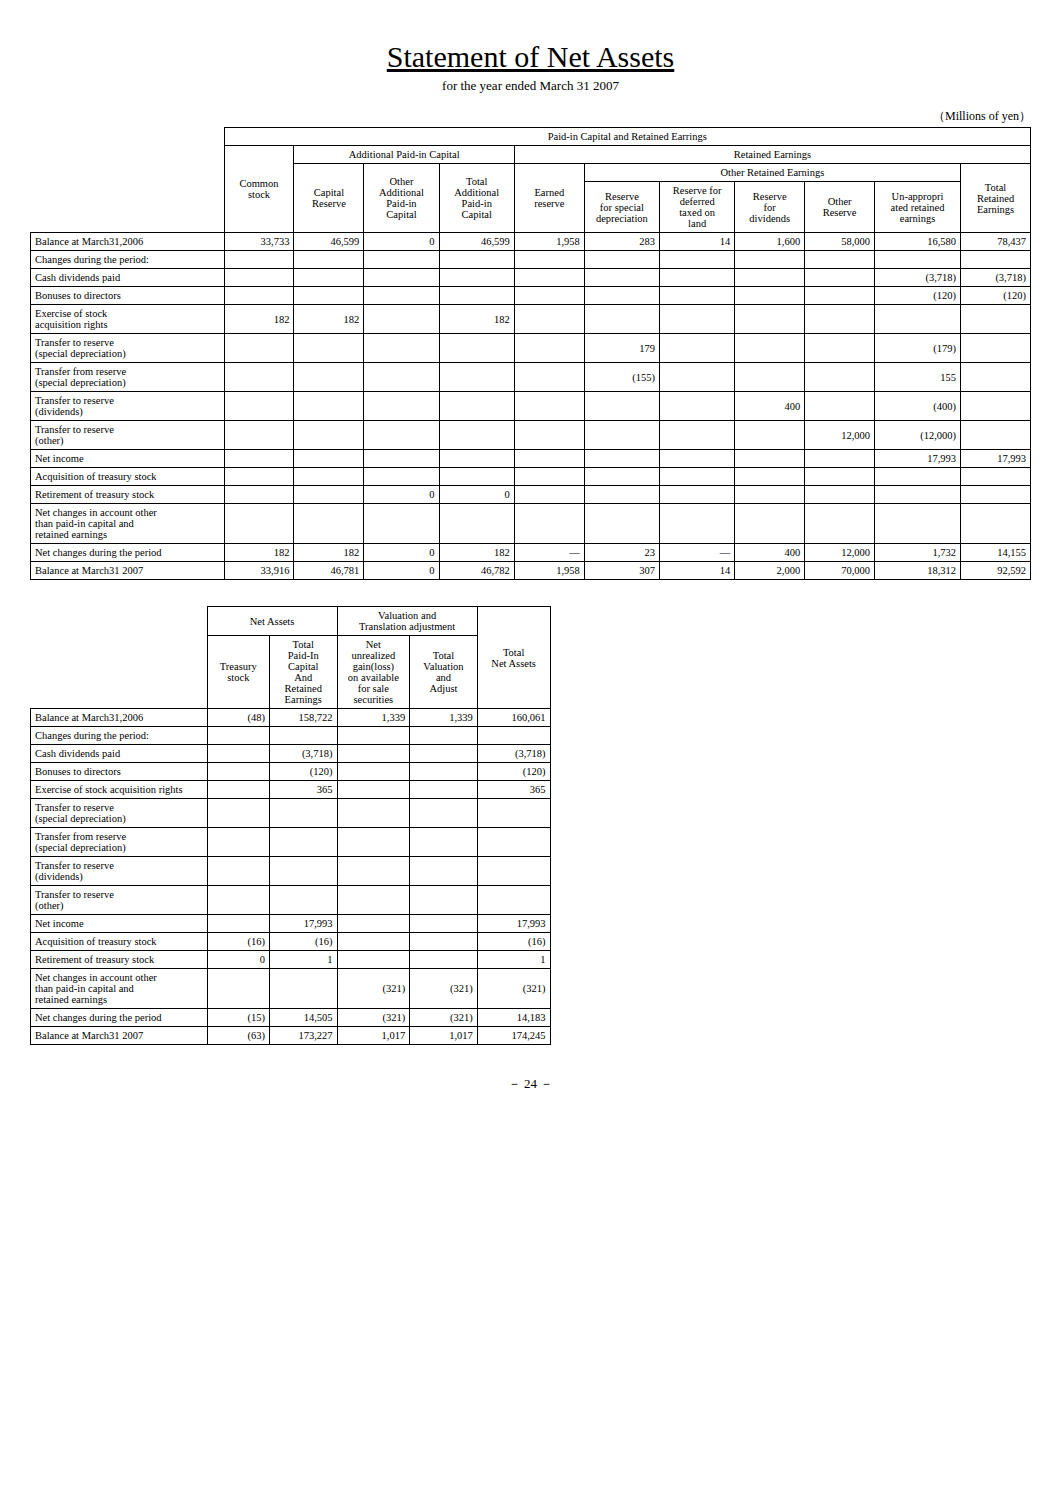Statement of Net Assets
for the year ended March 31 2007
（Millions of yen）
| | Paid-in Capital and Retained Earrings |
| --- | --- |
| Common stock | Additional Paid-in Capital | Retained Earnings |
| Capital Reserve | Other Additional Paid-in Capital | Total Additional Paid-in Capital | Earned reserve | Other Retained Earnings | Total Retained Earnings |
| Reserve for special depreciation | Reserve for deferred taxed on land | Reserve for dividends | Other Reserve | Un-appropri ated retained earnings |
| Balance at March31,2006 | 33,733 | 46,599 | 0 | 46,599 | 1,958 | 283 | 14 | 1,600 | 58,000 | 16,580 | 78,437 |
| Changes during the period: | | | | | | | | | | | |
| Cash dividends paid | | | | | | | | | | (3,718) | (3,718) |
| Bonuses to directors | | | | | | | | | | (120) | (120) |
| Exercise of stock acquisition rights | 182 | 182 | | 182 | | | | | | | |
| Transfer to reserve (special depreciation) | | | | | | 179 | | | | (179) | |
| Transfer from reserve (special depreciation) | | | | | | (155) | | | | 155 | |
| Transfer to reserve (dividends) | | | | | | | | 400 | | (400) | |
| Transfer to reserve (other) | | | | | | | | | 12,000 | (12,000) | |
| Net income | | | | | | | | | | 17,993 | 17,993 |
| Acquisition of treasury stock | | | | | | | | | | | |
| Retirement of treasury stock | | | 0 | 0 | | | | | | | |
| Net changes in account other than paid-in capital and retained earnings | | | | | | | | | | | |
| Net changes during the period | 182 | 182 | 0 | 182 | — | 23 | — | 400 | 12,000 | 1,732 | 14,155 |
| Balance at March31 2007 | 33,916 | 46,781 | 0 | 46,782 | 1,958 | 307 | 14 | 2,000 | 70,000 | 18,312 | 92,592 |
| | Net Assets | Valuation and Translation adjustment | Total Net Assets |
| --- | --- | --- | --- |
| Treasury stock | Total Paid-In Capital And Retained Earnings | Net unrealized gain(loss) on available for sale securities | Total Valuation and Adjust |
| Balance at March31,2006 | (48) | 158,722 | 1,339 | 1,339 | 160,061 |
| Changes during the period: | | | | | |
| Cash dividends paid | | (3,718) | | | (3,718) |
| Bonuses to directors | | (120) | | | (120) |
| Exercise of stock acquisition rights | | 365 | | | 365 |
| Transfer to reserve (special depreciation) | | | | | |
| Transfer from reserve (special depreciation) | | | | | |
| Transfer to reserve (dividends) | | | | | |
| Transfer to reserve (other) | | | | | |
| Net income | | 17,993 | | | 17,993 |
| Acquisition of treasury stock | (16) | (16) | | | (16) |
| Retirement of treasury stock | 0 | 1 | | | 1 |
| Net changes in account other than paid-in capital and retained earnings | | | (321) | (321) | (321) |
| Net changes during the period | (15) | 14,505 | (321) | (321) | 14,183 |
| Balance at March31 2007 | (63) | 173,227 | 1,017 | 1,017 | 174,245 |
－ 24 －